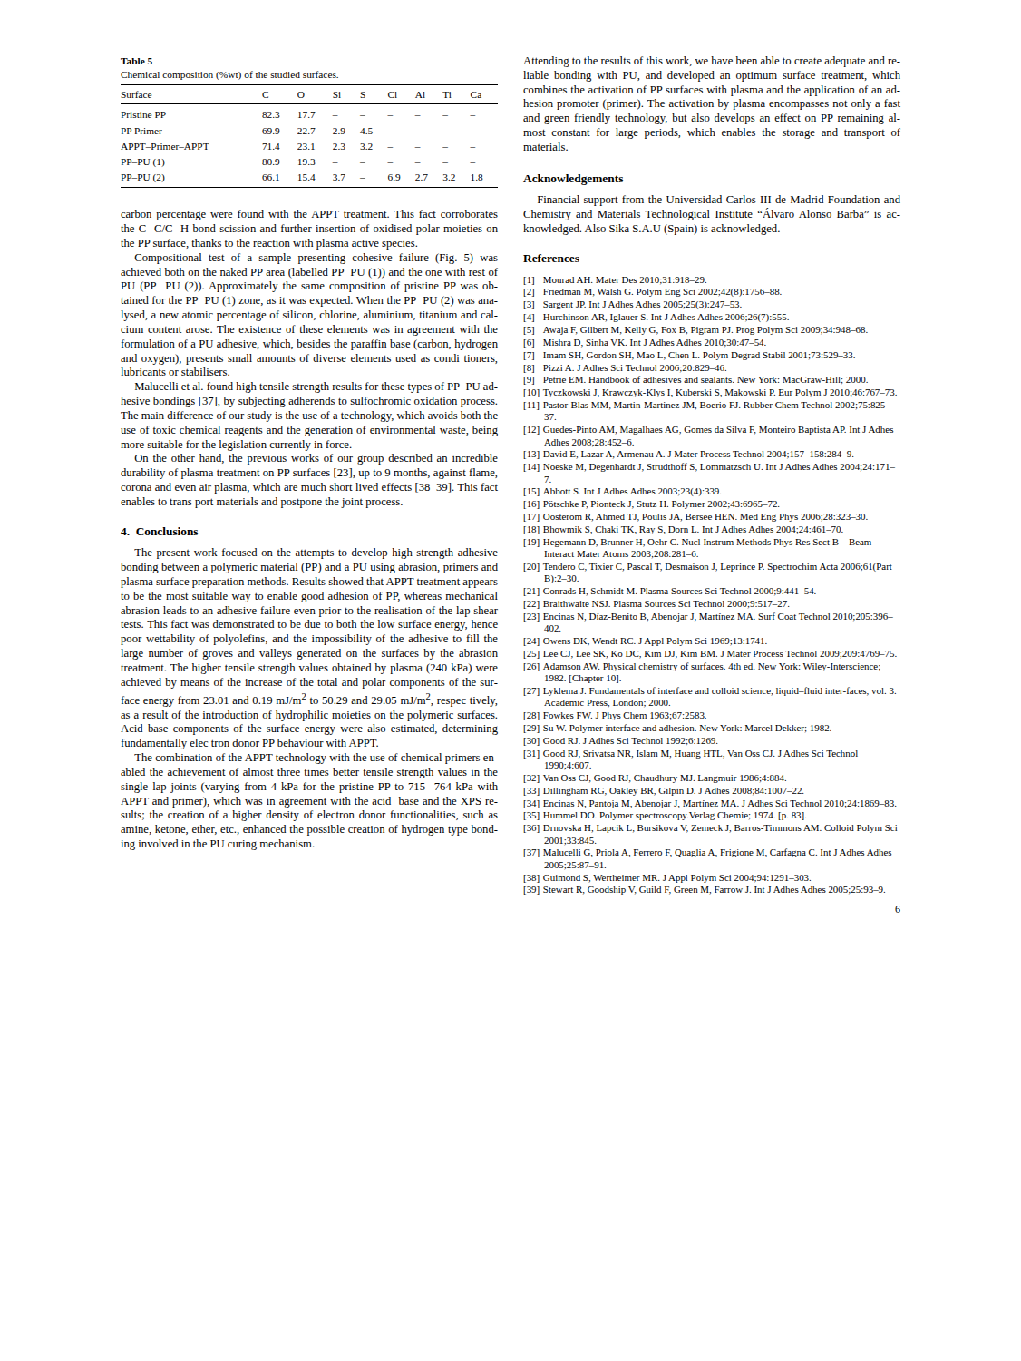Table 5
Chemical composition (%wt) of the studied surfaces.
| Surface | C | O | Si | S | Cl | Al | Ti | Ca |
| --- | --- | --- | --- | --- | --- | --- | --- | --- |
| Pristine PP | 82.3 | 17.7 | – | – | – | – | – | – |
| PP Primer | 69.9 | 22.7 | 2.9 | 4.5 | – | – | – | – |
| APPT–Primer–APPT | 71.4 | 23.1 | 2.3 | 3.2 | – | – | – | – |
| PP–PU (1) | 80.9 | 19.3 | – | – | – | – | – | – |
| PP–PU (2) | 66.1 | 15.4 | 3.7 | – | 6.9 | 2.7 | 3.2 | 1.8 |
carbon percentage were found with the APPT treatment. This fact corroborates the C C/C H bond scission and further insertion of oxidised polar moieties on the PP surface, thanks to the reaction with plasma active species.
Compositional test of a sample presenting cohesive failure (Fig. 5) was achieved both on the naked PP area (labelled PP PU (1)) and the one with rest of PU (PP PU (2)). Approximately the same composition of pristine PP was obtained for the PP PU (1) zone, as it was expected. When the PP PU (2) was analysed, a new atomic percentage of silicon, chlorine, aluminium, titanium and calcium content arose. The existence of these elements was in agreement with the formulation of a PU adhesive, which, besides the paraffin base (carbon, hydrogen and oxygen), presents small amounts of diverse elements used as condi tioners, lubricants or stabilisers.
Malucelli et al. found high tensile strength results for these types of PP PU adhesive bondings [37], by subjecting adherends to sulfochromic oxidation process. The main difference of our study is the use of a technology, which avoids both the use of toxic chemical reagents and the generation of environmental waste, being more suitable for the legislation currently in force.
On the other hand, the previous works of our group described an incredible durability of plasma treatment on PP surfaces [23], up to 9 months, against flame, corona and even air plasma, which are much short lived effects [38 39]. This fact enables to trans port materials and postpone the joint process.
4. Conclusions
The present work focused on the attempts to develop high strength adhesive bonding between a polymeric material (PP) and a PU using abrasion, primers and plasma surface preparation methods. Results showed that APPT treatment appears to be the most suitable way to enable good adhesion of PP, whereas mechanical abrasion leads to an adhesive failure even prior to the realisation of the lap shear tests. This fact was demonstrated to be due to both the low surface energy, hence poor wettability of polyolefins, and the impossibility of the adhesive to fill the large number of groves and valleys generated on the surfaces by the abrasion treatment. The higher tensile strength values obtained by plasma (240 kPa) were achieved by means of the increase of the total and polar components of the surface energy from 23.01 and 0.19 mJ/m2 to 50.29 and 29.05 mJ/m2, respec tively, as a result of the introduction of hydrophilic moieties on the polymeric surfaces. Acid base components of the surface energy were also estimated, determining fundamentally elec tron donor PP behaviour with APPT.
The combination of the APPT technology with the use of chemical primers enabled the achievement of almost three times better tensile strength values in the single lap joints (varying from 4 kPa for the pristine PP to 715 764 kPa with APPT and primer), which was in agreement with the acid base and the XPS results; the creation of a higher density of electron donor functionalities, such as amine, ketone, ether, etc., enhanced the possible creation of hydrogen type bonding involved in the PU curing mechanism.
Attending to the results of this work, we have been able to create adequate and reliable bonding with PU, and developed an optimum surface treatment, which combines the activation of PP surfaces with plasma and the application of an adhesion promoter (primer). The activation by plasma encompasses not only a fast and green friendly technology, but also develops an effect on PP remaining almost constant for large periods, which enables the storage and transport of materials.
Acknowledgements
Financial support from the Universidad Carlos III de Madrid Foundation and Chemistry and Materials Technological Institute “Álvaro Alonso Barba” is acknowledged. Also Sika S.A.U (Spain) is acknowledged.
References
[1] Mourad AH. Mater Des 2010;31:918–29.
[2] Friedman M, Walsh G. Polym Eng Sci 2002;42(8):1756–88.
[3] Sargent JP. Int J Adhes Adhes 2005;25(3):247–53.
[4] Hurchinson AR, Iglauer S. Int J Adhes Adhes 2006;26(7):555.
[5] Awaja F, Gilbert M, Kelly G, Fox B, Pigram PJ. Prog Polym Sci 2009;34:948–68.
[6] Mishra D, Sinha VK. Int J Adhes Adhes 2010;30:47–54.
[7] Imam SH, Gordon SH, Mao L, Chen L. Polym Degrad Stabil 2001;73:529–33.
[8] Pizzi A. J Adhes Sci Technol 2006;20:829–46.
[9] Petrie EM. Handbook of adhesives and sealants. New York: MacGraw-Hill; 2000.
[10] Tyczkowski J, Krawczyk-Klys I, Kuberski S, Makowski P. Eur Polym J 2010;46:767–73.
[11] Pastor-Blas MM, Martin-Martinez JM, Boerio FJ. Rubber Chem Technol 2002;75:825–37.
[12] Guedes-Pinto AM, Magalhaes AG, Gomes da Silva F, Monteiro Baptista AP. Int J Adhes Adhes 2008;28:452–6.
[13] David E, Lazar A, Armenau A. J Mater Process Technol 2004;157–158:284–9.
[14] Noeske M, Degenhardt J, Strudthoff S, Lommatzsch U. Int J Adhes Adhes 2004;24:171–7.
[15] Abbott S. Int J Adhes Adhes 2003;23(4):339.
[16] Pötschke P, Pionteck J, Stutz H. Polymer 2002;43:6965–72.
[17] Oosterom R, Ahmed TJ, Poulis JA, Bersee HEN. Med Eng Phys 2006;28:323–30.
[18] Bhowmik S, Chaki TK, Ray S, Dorn L. Int J Adhes Adhes 2004;24:461–70.
[19] Hegemann D, Brunner H, Oehr C. Nucl Instrum Methods Phys Res Sect B—Beam Interact Mater Atoms 2003;208:281–6.
[20] Tendero C, Tixier C, Pascal T, Desmaison J, Leprince P. Spectrochim Acta 2006;61(Part B):2–30.
[21] Conrads H, Schmidt M. Plasma Sources Sci Technol 2000;9:441–54.
[22] Braithwaite NSJ. Plasma Sources Sci Technol 2000;9:517–27.
[23] Encinas N, Díaz-Benito B, Abenojar J, Martínez MA. Surf Coat Technol 2010;205:396–402.
[24] Owens DK, Wendt RC. J Appl Polym Sci 1969;13:1741.
[25] Lee CJ, Lee SK, Ko DC, Kim DJ, Kim BM. J Mater Process Technol 2009;209:4769–75.
[26] Adamson AW. Physical chemistry of surfaces. 4th ed. New York: Wiley-Interscience; 1982. [Chapter 10].
[27] Lyklema J. Fundamentals of interface and colloid science, liquid–fluid inter-faces, vol. 3. Academic Press, London; 2000.
[28] Fowkes FW. J Phys Chem 1963;67:2583.
[29] Su W. Polymer interface and adhesion. New York: Marcel Dekker; 1982.
[30] Good RJ. J Adhes Sci Technol 1992;6:1269.
[31] Good RJ, Srivatsa NR, Islam M, Huang HTL, Van Oss CJ. J Adhes Sci Technol 1990;4:607.
[32] Van Oss CJ, Good RJ, Chaudhury MJ. Langmuir 1986;4:884.
[33] Dillingham RG, Oakley BR, Gilpin D. J Adhes 2008;84:1007–22.
[34] Encinas N, Pantoja M, Abenojar J, Martínez MA. J Adhes Sci Technol 2010;24:1869–83.
[35] Hummel DO. Polymer spectroscopy.Verlag Chemie; 1974. [p. 83].
[36] Drnovska H, Lapcik L, Bursikova V, Zemeck J, Barros-Timmons AM. Colloid Polym Sci 2001;33:845.
[37] Malucelli G, Priola A, Ferrero F, Quaglia A, Frigione M, Carfagna C. Int J Adhes Adhes 2005;25:87–91.
[38] Guimond S, Wertheimer MR. J Appl Polym Sci 2004;94:1291–303.
[39] Stewart R, Goodship V, Guild F, Green M, Farrow J. Int J Adhes Adhes 2005;25:93–9.
6